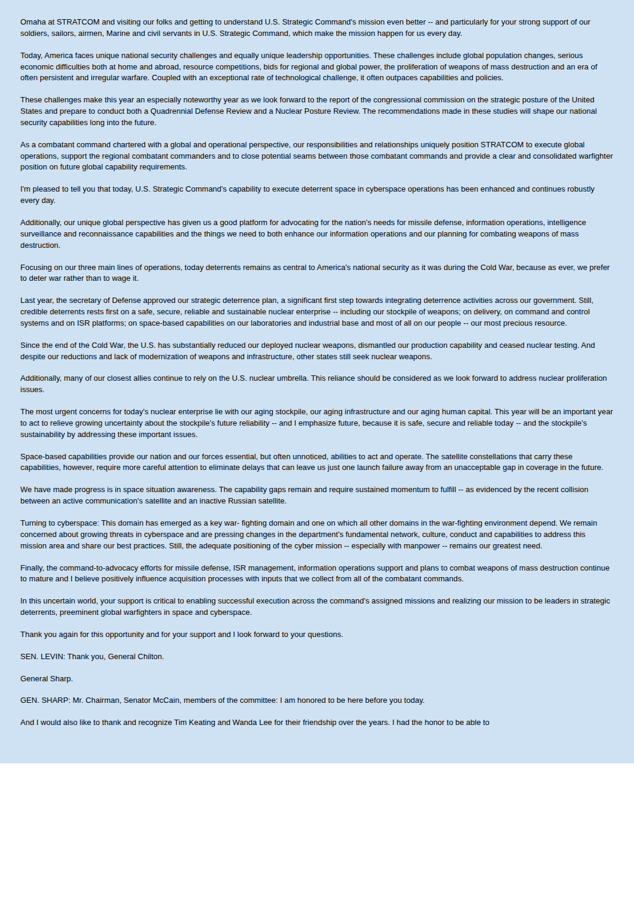Omaha at STRATCOM and visiting our folks and getting to understand U.S. Strategic Command's mission even better -- and particularly for your strong support of our soldiers, sailors, airmen, Marine and civil servants in U.S. Strategic Command, which make the mission happen for us every day.
Today, America faces unique national security challenges and equally unique leadership opportunities. These challenges include global population changes, serious economic difficulties both at home and abroad, resource competitions, bids for regional and global power, the proliferation of weapons of mass destruction and an era of often persistent and irregular warfare. Coupled with an exceptional rate of technological challenge, it often outpaces capabilities and policies.
These challenges make this year an especially noteworthy year as we look forward to the report of the congressional commission on the strategic posture of the United States and prepare to conduct both a Quadrennial Defense Review and a Nuclear Posture Review. The recommendations made in these studies will shape our national security capabilities long into the future.
As a combatant command chartered with a global and operational perspective, our responsibilities and relationships uniquely position STRATCOM to execute global operations, support the regional combatant commanders and to close potential seams between those combatant commands and provide a clear and consolidated warfighter position on future global capability requirements.
I'm pleased to tell you that today, U.S. Strategic Command's capability to execute deterrent space in cyberspace operations has been enhanced and continues robustly every day.
Additionally, our unique global perspective has given us a good platform for advocating for the nation's needs for missile defense, information operations, intelligence surveillance and reconnaissance capabilities and the things we need to both enhance our information operations and our planning for combating weapons of mass destruction.
Focusing on our three main lines of operations, today deterrents remains as central to America's national security as it was during the Cold War, because as ever, we prefer to deter war rather than to wage it.
Last year, the secretary of Defense approved our strategic deterrence plan, a significant first step towards integrating deterrence activities across our government. Still, credible deterrents rests first on a safe, secure, reliable and sustainable nuclear enterprise -- including our stockpile of weapons; on delivery, on command and control systems and on ISR platforms; on space-based capabilities on our laboratories and industrial base and most of all on our people -- our most precious resource.
Since the end of the Cold War, the U.S. has substantially reduced our deployed nuclear weapons, dismantled our production capability and ceased nuclear testing. And despite our reductions and lack of modernization of weapons and infrastructure, other states still seek nuclear weapons.
Additionally, many of our closest allies continue to rely on the U.S. nuclear umbrella. This reliance should be considered as we look forward to address nuclear proliferation issues.
The most urgent concerns for today's nuclear enterprise lie with our aging stockpile, our aging infrastructure and our aging human capital. This year will be an important year to act to relieve growing uncertainty about the stockpile's future reliability -- and I emphasize future, because it is safe, secure and reliable today -- and the stockpile's sustainability by addressing these important issues.
Space-based capabilities provide our nation and our forces essential, but often unnoticed, abilities to act and operate. The satellite constellations that carry these capabilities, however, require more careful attention to eliminate delays that can leave us just one launch failure away from an unacceptable gap in coverage in the future.
We have made progress is in space situation awareness. The capability gaps remain and require sustained momentum to fulfill -- as evidenced by the recent collision between an active communication's satellite and an inactive Russian satellite.
Turning to cyberspace: This domain has emerged as a key war- fighting domain and one on which all other domains in the war-fighting environment depend. We remain concerned about growing threats in cyberspace and are pressing changes in the department's fundamental network, culture, conduct and capabilities to address this mission area and share our best practices. Still, the adequate positioning of the cyber mission -- especially with manpower -- remains our greatest need.
Finally, the command-to-advocacy efforts for missile defense, ISR management, information operations support and plans to combat weapons of mass destruction continue to mature and I believe positively influence acquisition processes with inputs that we collect from all of the combatant commands.
In this uncertain world, your support is critical to enabling successful execution across the command's assigned missions and realizing our mission to be leaders in strategic deterrents, preeminent global warfighters in space and cyberspace.
Thank you again for this opportunity and for your support and I look forward to your questions.
SEN. LEVIN: Thank you, General Chilton.
General Sharp.
GEN. SHARP: Mr. Chairman, Senator McCain, members of the committee: I am honored to be here before you today.
And I would also like to thank and recognize Tim Keating and Wanda Lee for their friendship over the years. I had the honor to be able to